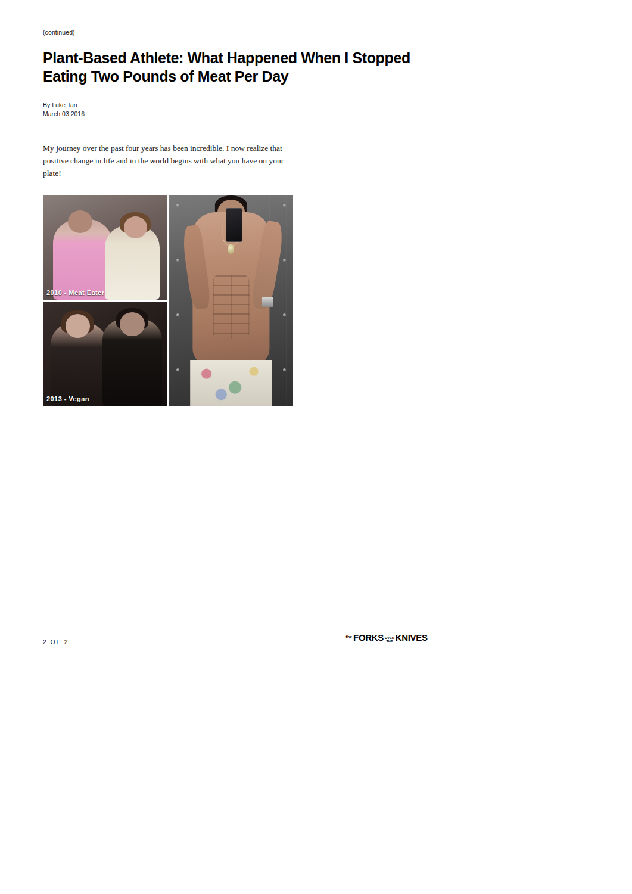(continued)
Plant-Based Athlete: What Happened When I Stopped Eating Two Pounds of Meat Per Day
By Luke Tan
March 03 2016
My journey over the past four years has been incredible. I now realize that positive change in life and in the world begins with what you have on your plate!
2010 - Meat Eater
2013 - Vegan
2 OF 2
the FORKS OVER THE KNIVES.